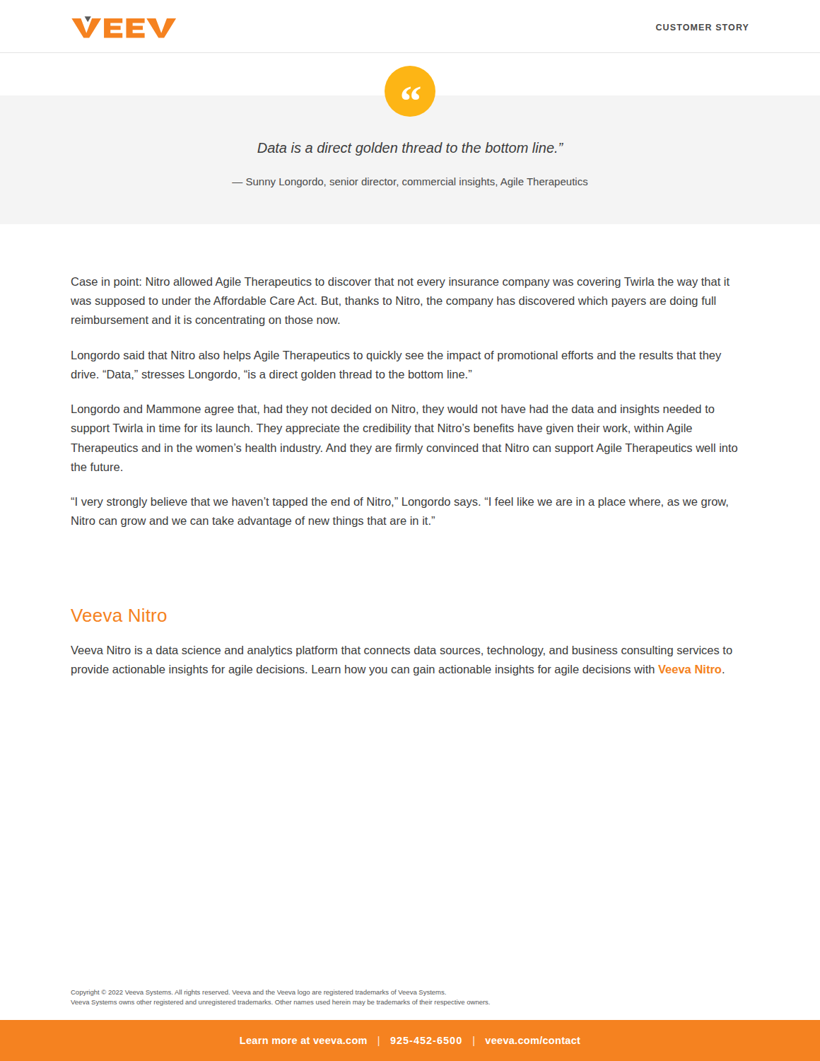Customer Story
“
Data is a direct golden thread to the bottom line.”
— Sunny Longordo, senior director, commercial insights, Agile Therapeutics
Case in point: Nitro allowed Agile Therapeutics to discover that not every insurance company was covering Twirla the way that it was supposed to under the Affordable Care Act. But, thanks to Nitro, the company has discovered which payers are doing full reimbursement and it is concentrating on those now.
Longordo said that Nitro also helps Agile Therapeutics to quickly see the impact of promotional efforts and the results that they drive. “Data,” stresses Longordo, “is a direct golden thread to the bottom line.”
Longordo and Mammone agree that, had they not decided on Nitro, they would not have had the data and insights needed to support Twirla in time for its launch. They appreciate the credibility that Nitro’s benefits have given their work, within Agile Therapeutics and in the women’s health industry. And they are firmly convinced that Nitro can support Agile Therapeutics well into the future.
“I very strongly believe that we haven’t tapped the end of Nitro,” Longordo says. “I feel like we are in a place where, as we grow, Nitro can grow and we can take advantage of new things that are in it.”
Veeva Nitro
Veeva Nitro is a data science and analytics platform that connects data sources, technology, and business consulting services to provide actionable insights for agile decisions. Learn how you can gain actionable insights for agile decisions with Veeva Nitro.
Copyright © 2022 Veeva Systems. All rights reserved. Veeva and the Veeva logo are registered trademarks of Veeva Systems.
Veeva Systems owns other registered and unregistered trademarks. Other names used herein may be trademarks of their respective owners.
Learn more at veeva.com | 925-452-6500 | veeva.com/contact